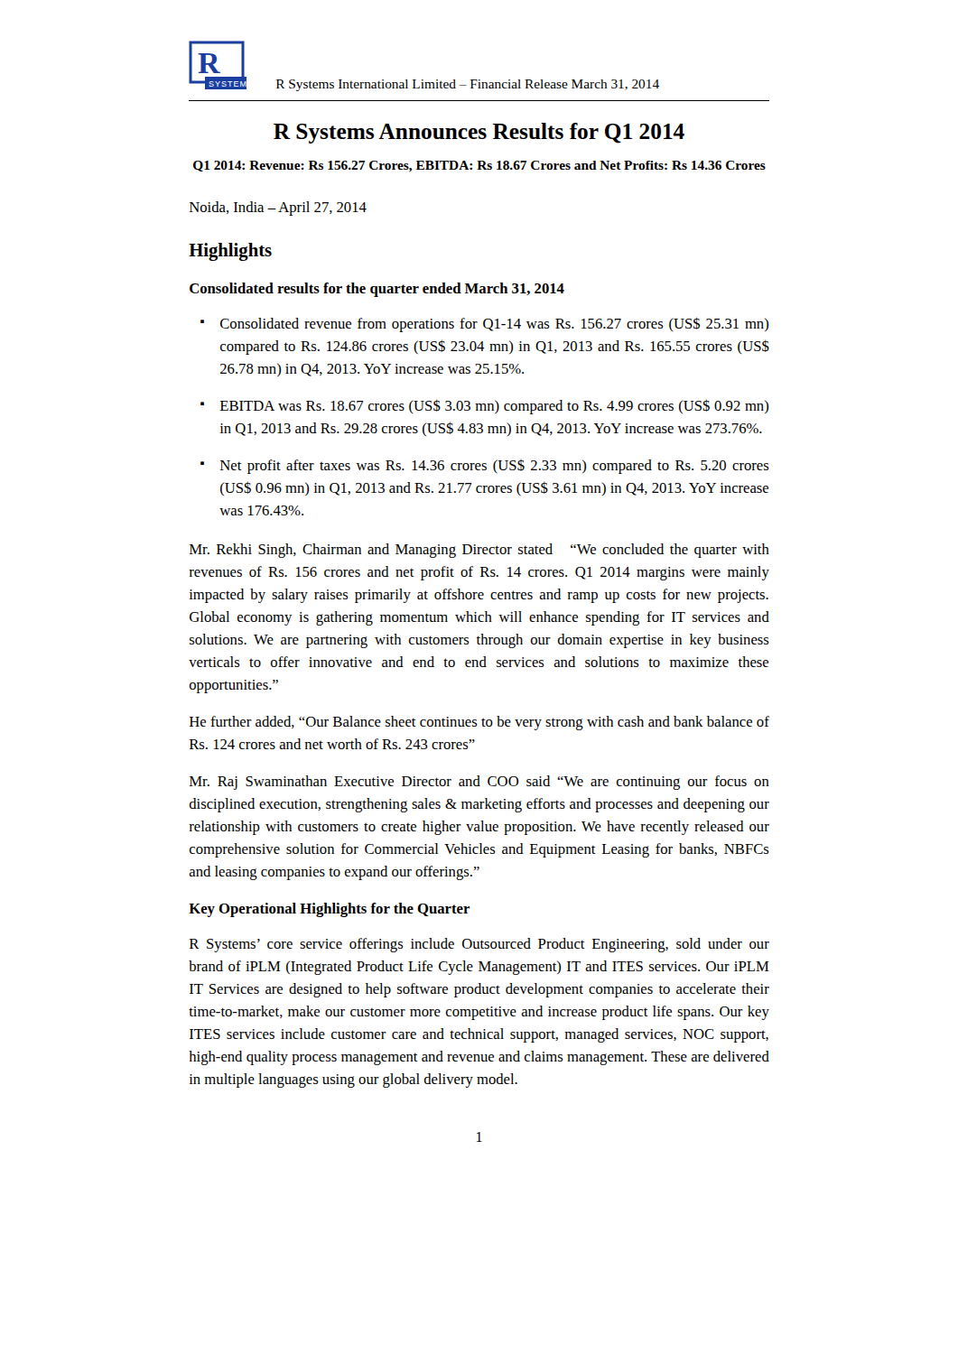R SYSTEMS
R Systems International Limited – Financial Release March 31, 2014
R Systems Announces Results for Q1 2014
Q1 2014: Revenue: Rs 156.27 Crores, EBITDA: Rs 18.67 Crores and Net Profits: Rs 14.36 Crores
Noida, India – April 27, 2014
Highlights
Consolidated results for the quarter ended March 31, 2014
Consolidated revenue from operations for Q1-14 was Rs. 156.27 crores (US$ 25.31 mn) compared to Rs. 124.86 crores (US$ 23.04 mn) in Q1, 2013 and Rs. 165.55 crores (US$ 26.78 mn) in Q4, 2013. YoY increase was 25.15%.
EBITDA was Rs. 18.67 crores (US$ 3.03 mn) compared to Rs. 4.99 crores (US$ 0.92 mn) in Q1, 2013 and Rs. 29.28 crores (US$ 4.83 mn) in Q4, 2013. YoY increase was 273.76%.
Net profit after taxes was Rs. 14.36 crores (US$ 2.33 mn) compared to Rs. 5.20 crores (US$ 0.96 mn) in Q1, 2013 and Rs. 21.77 crores (US$ 3.61 mn) in Q4, 2013. YoY increase was 176.43%.
Mr. Rekhi Singh, Chairman and Managing Director stated “We concluded the quarter with revenues of Rs. 156 crores and net profit of Rs. 14 crores. Q1 2014 margins were mainly impacted by salary raises primarily at offshore centres and ramp up costs for new projects. Global economy is gathering momentum which will enhance spending for IT services and solutions. We are partnering with customers through our domain expertise in key business verticals to offer innovative and end to end services and solutions to maximize these opportunities.”
He further added, “Our Balance sheet continues to be very strong with cash and bank balance of Rs. 124 crores and net worth of Rs. 243 crores”
Mr. Raj Swaminathan Executive Director and COO said “We are continuing our focus on disciplined execution, strengthening sales & marketing efforts and processes and deepening our relationship with customers to create higher value proposition. We have recently released our comprehensive solution for Commercial Vehicles and Equipment Leasing for banks, NBFCs and leasing companies to expand our offerings.”
Key Operational Highlights for the Quarter
R Systems’ core service offerings include Outsourced Product Engineering, sold under our brand of iPLM (Integrated Product Life Cycle Management) IT and ITES services. Our iPLM IT Services are designed to help software product development companies to accelerate their time-to-market, make our customer more competitive and increase product life spans. Our key ITES services include customer care and technical support, managed services, NOC support, high-end quality process management and revenue and claims management. These are delivered in multiple languages using our global delivery model.
1